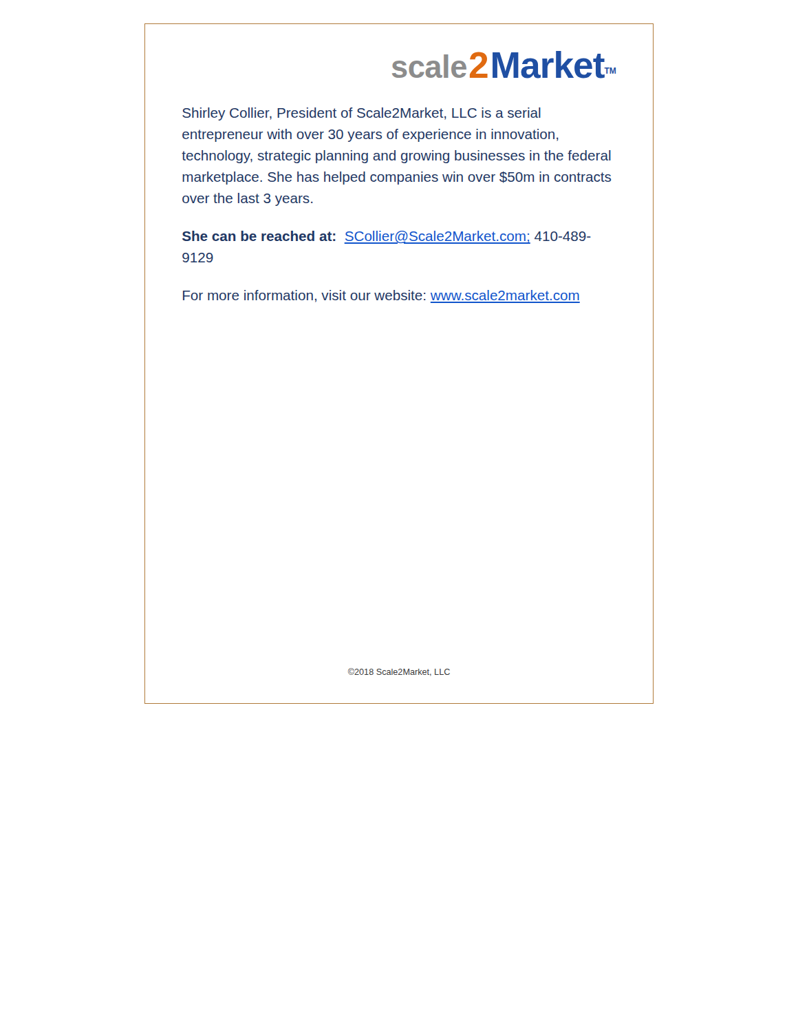scale 2 Market TM
Shirley Collier, President of Scale2Market, LLC is a serial entrepreneur with over 30 years of experience in innovation, technology, strategic planning and growing businesses in the federal marketplace. She has helped companies win over $50m in contracts over the last 3 years.
She can be reached at: SCollier@Scale2Market.com; 410-489-9129
For more information, visit our website: www.scale2market.com
©2018 Scale2Market, LLC